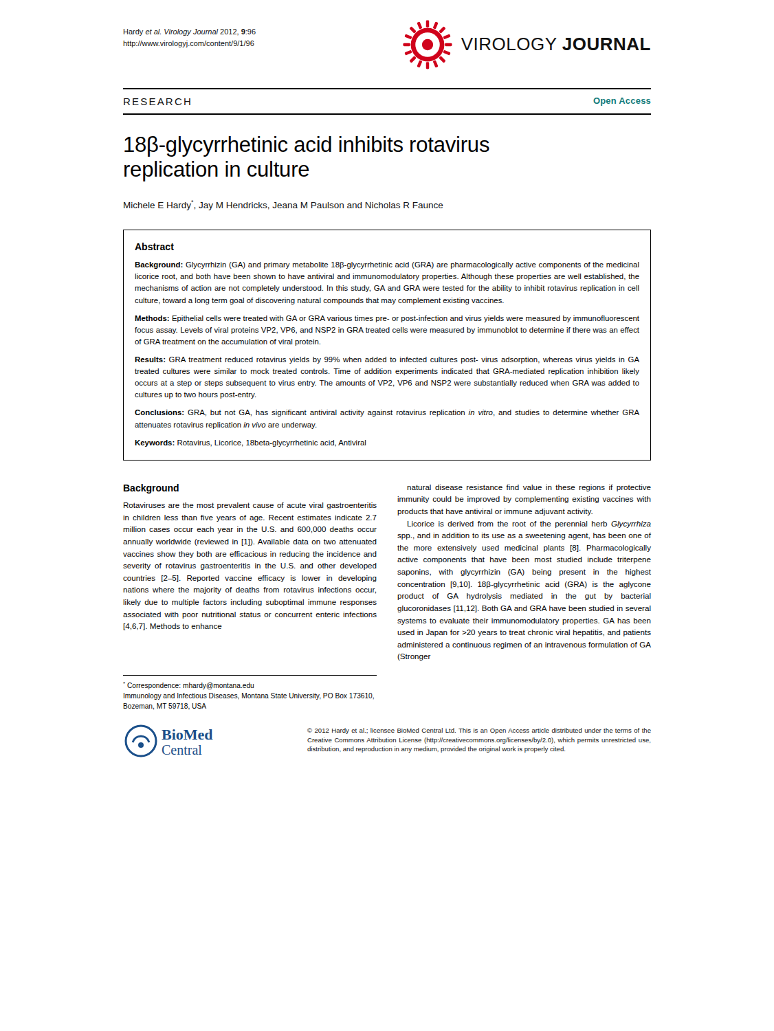Hardy et al. Virology Journal 2012, 9:96
http://www.virologyj.com/content/9/1/96
VIROLOGY JOURNAL
RESEARCH
Open Access
18β-glycyrrhetinic acid inhibits rotavirus
replication in culture
Michele E Hardy*, Jay M Hendricks, Jeana M Paulson and Nicholas R Faunce
Abstract
Background: Glycyrrhizin (GA) and primary metabolite 18β-glycyrrhetinic acid (GRA) are pharmacologically active components of the medicinal licorice root, and both have been shown to have antiviral and immunomodulatory properties. Although these properties are well established, the mechanisms of action are not completely understood. In this study, GA and GRA were tested for the ability to inhibit rotavirus replication in cell culture, toward a long term goal of discovering natural compounds that may complement existing vaccines.
Methods: Epithelial cells were treated with GA or GRA various times pre- or post-infection and virus yields were measured by immunofluorescent focus assay. Levels of viral proteins VP2, VP6, and NSP2 in GRA treated cells were measured by immunoblot to determine if there was an effect of GRA treatment on the accumulation of viral protein.
Results: GRA treatment reduced rotavirus yields by 99% when added to infected cultures post- virus adsorption, whereas virus yields in GA treated cultures were similar to mock treated controls. Time of addition experiments indicated that GRA-mediated replication inhibition likely occurs at a step or steps subsequent to virus entry. The amounts of VP2, VP6 and NSP2 were substantially reduced when GRA was added to cultures up to two hours post-entry.
Conclusions: GRA, but not GA, has significant antiviral activity against rotavirus replication in vitro, and studies to determine whether GRA attenuates rotavirus replication in vivo are underway.
Keywords: Rotavirus, Licorice, 18beta-glycyrrhetinic acid, Antiviral
Background
Rotaviruses are the most prevalent cause of acute viral gastroenteritis in children less than five years of age. Recent estimates indicate 2.7 million cases occur each year in the U.S. and 600,000 deaths occur annually worldwide (reviewed in [1]). Available data on two attenuated vaccines show they both are efficacious in reducing the incidence and severity of rotavirus gastroenteritis in the U.S. and other developed countries [2–5]. Reported vaccine efficacy is lower in developing nations where the majority of deaths from rotavirus infections occur, likely due to multiple factors including suboptimal immune responses associated with poor nutritional status or concurrent enteric infections [4,6,7]. Methods to enhance
natural disease resistance find value in these regions if protective immunity could be improved by complementing existing vaccines with products that have antiviral or immune adjuvant activity.
Licorice is derived from the root of the perennial herb Glycyrrhiza spp., and in addition to its use as a sweetening agent, has been one of the more extensively used medicinal plants [8]. Pharmacologically active components that have been most studied include triterpene saponins, with glycyrrhizin (GA) being present in the highest concentration [9,10]. 18β-glycyrrhetinic acid (GRA) is the aglycone product of GA hydrolysis mediated in the gut by bacterial glucoronidases [11,12]. Both GA and GRA have been studied in several systems to evaluate their immunomodulatory properties. GA has been used in Japan for >20 years to treat chronic viral hepatitis, and patients administered a continuous regimen of an intravenous formulation of GA (Stronger
* Correspondence: mhardy@montana.edu
Immunology and Infectious Diseases, Montana State University, PO Box 173610, Bozeman, MT 59718, USA
BioMed Central
© 2012 Hardy et al.; licensee BioMed Central Ltd. This is an Open Access article distributed under the terms of the Creative Commons Attribution License (http://creativecommons.org/licenses/by/2.0), which permits unrestricted use, distribution, and reproduction in any medium, provided the original work is properly cited.